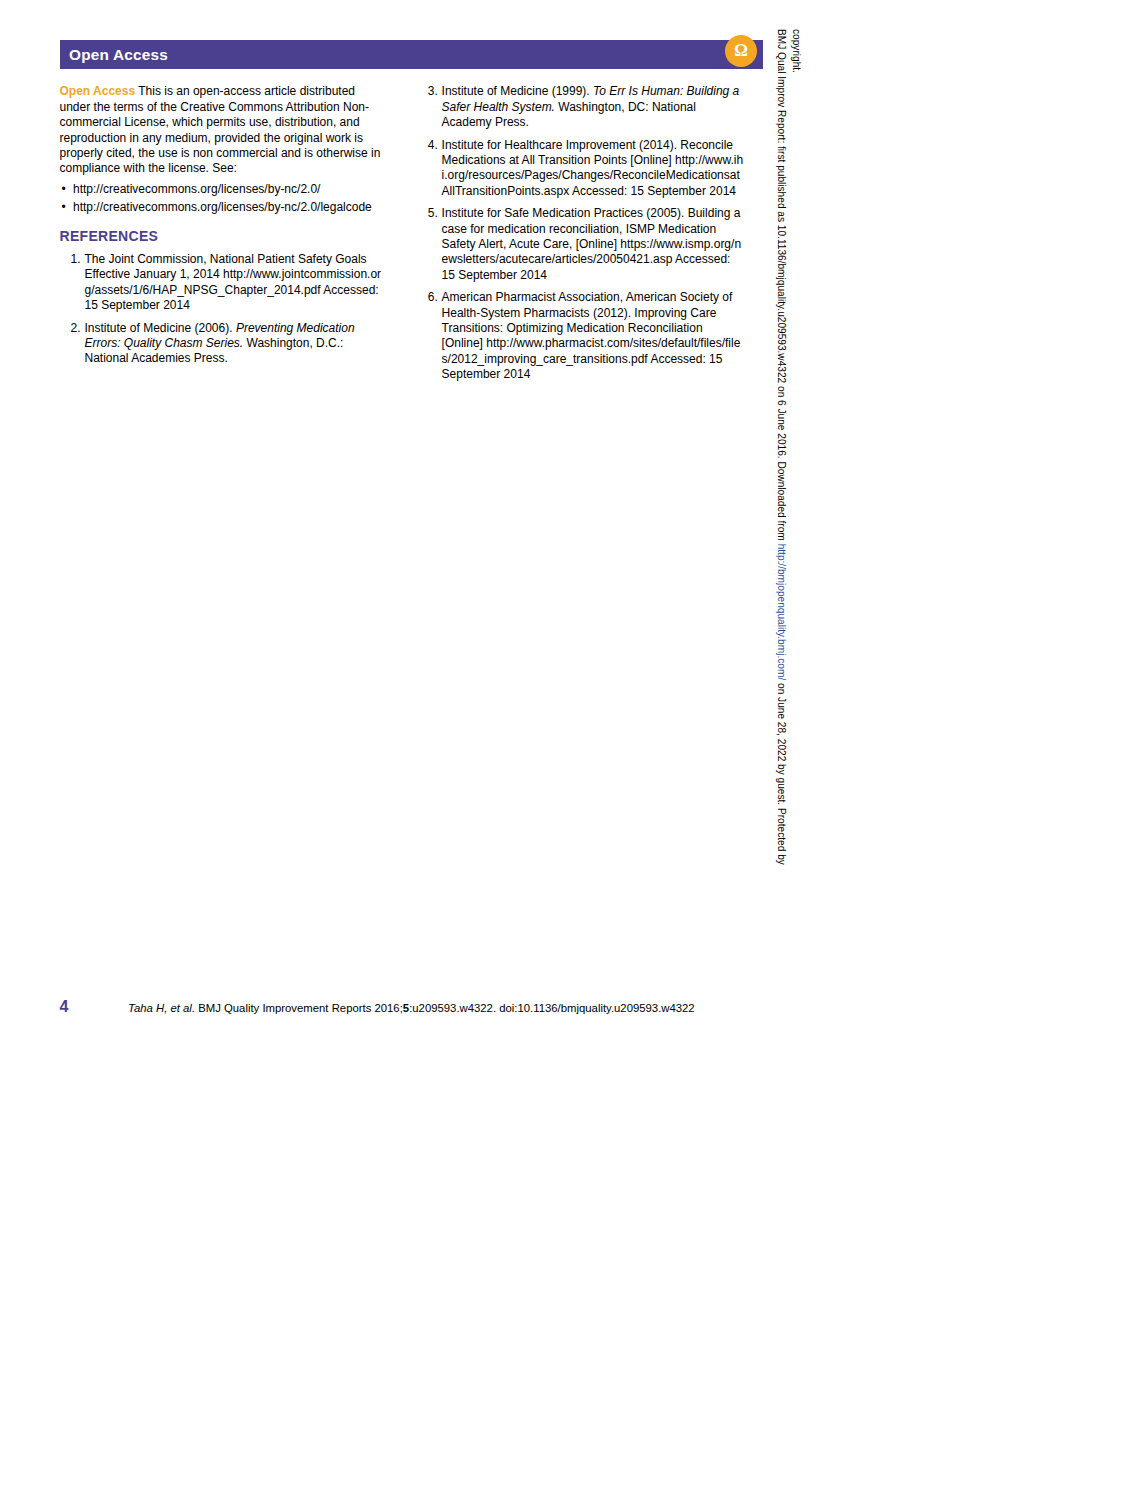Open Access
Ω
Open Access This is an open-access article distributed under the terms of the Creative Commons Attribution Non-commercial License, which permits use, distribution, and reproduction in any medium, provided the original work is properly cited, the use is non commercial and is otherwise in compliance with the license. See:
http://creativecommons.org/licenses/by-nc/2.0/
http://creativecommons.org/licenses/by-nc/2.0/legalcode
REFERENCES
The Joint Commission, National Patient Safety Goals Effective January 1, 2014 http://www.jointcommission.org/assets/1/6/HAP_NPSG_Chapter_2014.pdf Accessed: 15 September 2014
Institute of Medicine (2006). Preventing Medication Errors: Quality Chasm Series. Washington, D.C.: National Academies Press.
Institute of Medicine (1999). To Err Is Human: Building a Safer Health System. Washington, DC: National Academy Press.
Institute for Healthcare Improvement (2014). Reconcile Medications at All Transition Points [Online] http://www.ihi.org/resources/Pages/Changes/ReconcileMedicationsatAllTransitionPoints.aspx Accessed: 15 September 2014
Institute for Safe Medication Practices (2005). Building a case for medication reconciliation, ISMP Medication Safety Alert, Acute Care, [Online] https://www.ismp.org/newsletters/acutecare/articles/20050421.asp Accessed: 15 September 2014
American Pharmacist Association, American Society of Health-System Pharmacists (2012). Improving Care Transitions: Optimizing Medication Reconciliation [Online] http://www.pharmacist.com/sites/default/files/files/2012_improving_care_transitions.pdf Accessed: 15 September 2014
4
Taha H, et al. BMJ Quality Improvement Reports 2016; 5:u209593.w4322. doi:10.1136/bmjquality.u209593.w4322
BMJ Qual Improv Report: first published as 10.1136/bmjquality.u209593.w4322 on 6 June 2016. Downloaded from http://bmjopenquality.bmj.com/ on June 28, 2022 by guest. Protected by
copyright.